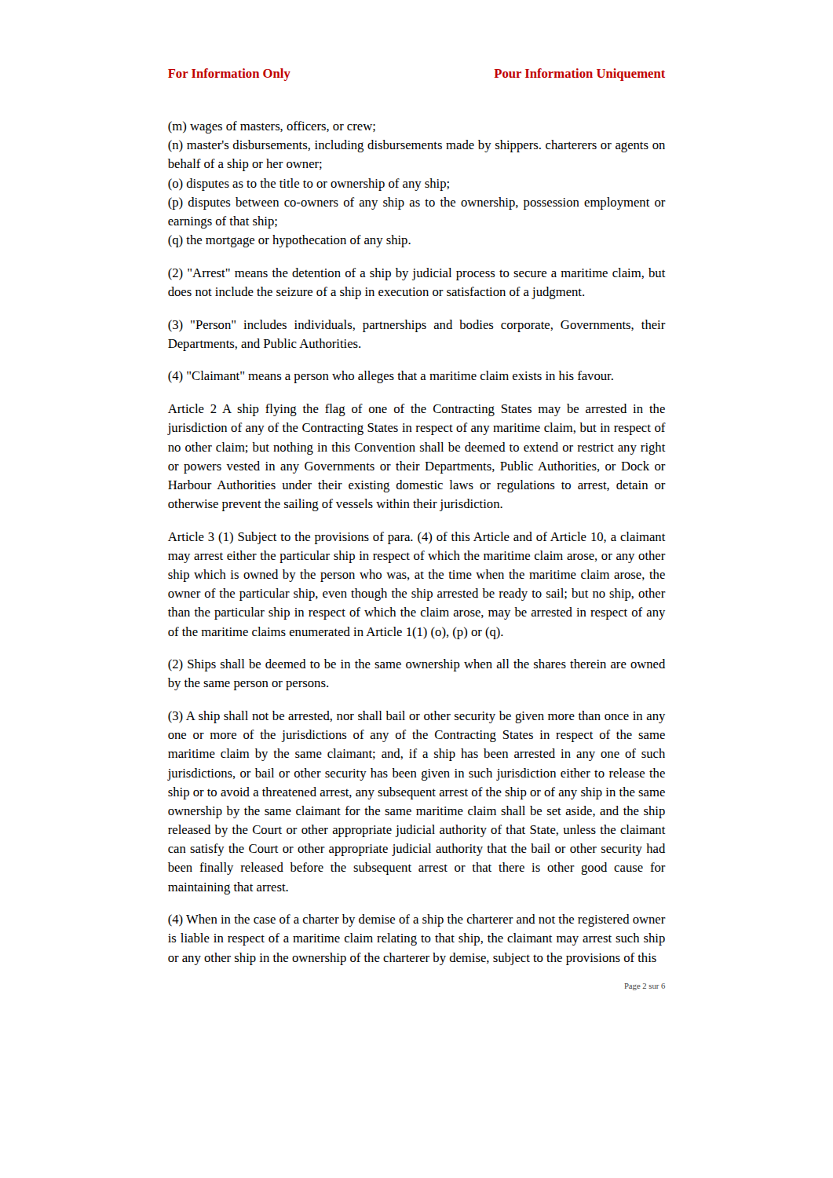For Information Only Pour Information Uniquement
(m) wages of masters, officers, or crew;
(n) master's disbursements, including disbursements made by shippers. charterers or agents on behalf of a ship or her owner;
(o) disputes as to the title to or ownership of any ship;
(p) disputes between co-owners of any ship as to the ownership, possession employment or earnings of that ship;
(q) the mortgage or hypothecation of any ship.
(2) "Arrest" means the detention of a ship by judicial process to secure a maritime claim, but does not include the seizure of a ship in execution or satisfaction of a judgment.
(3) "Person" includes individuals, partnerships and bodies corporate, Governments, their Departments, and Public Authorities.
(4) "Claimant" means a person who alleges that a maritime claim exists in his favour.
Article 2 A ship flying the flag of one of the Contracting States may be arrested in the jurisdiction of any of the Contracting States in respect of any maritime claim, but in respect of no other claim; but nothing in this Convention shall be deemed to extend or restrict any right or powers vested in any Governments or their Departments, Public Authorities, or Dock or Harbour Authorities under their existing domestic laws or regulations to arrest, detain or otherwise prevent the sailing of vessels within their jurisdiction.
Article 3 (1) Subject to the provisions of para. (4) of this Article and of Article 10, a claimant may arrest either the particular ship in respect of which the maritime claim arose, or any other ship which is owned by the person who was, at the time when the maritime claim arose, the owner of the particular ship, even though the ship arrested be ready to sail; but no ship, other than the particular ship in respect of which the claim arose, may be arrested in respect of any of the maritime claims enumerated in Article 1(1) (o), (p) or (q).
(2) Ships shall be deemed to be in the same ownership when all the shares therein are owned by the same person or persons.
(3) A ship shall not be arrested, nor shall bail or other security be given more than once in any one or more of the jurisdictions of any of the Contracting States in respect of the same maritime claim by the same claimant; and, if a ship has been arrested in any one of such jurisdictions, or bail or other security has been given in such jurisdiction either to release the ship or to avoid a threatened arrest, any subsequent arrest of the ship or of any ship in the same ownership by the same claimant for the same maritime claim shall be set aside, and the ship released by the Court or other appropriate judicial authority of that State, unless the claimant can satisfy the Court or other appropriate judicial authority that the bail or other security had been finally released before the subsequent arrest or that there is other good cause for maintaining that arrest.
(4) When in the case of a charter by demise of a ship the charterer and not the registered owner is liable in respect of a maritime claim relating to that ship, the claimant may arrest such ship or any other ship in the ownership of the charterer by demise, subject to the provisions of this
Page 2 sur 6